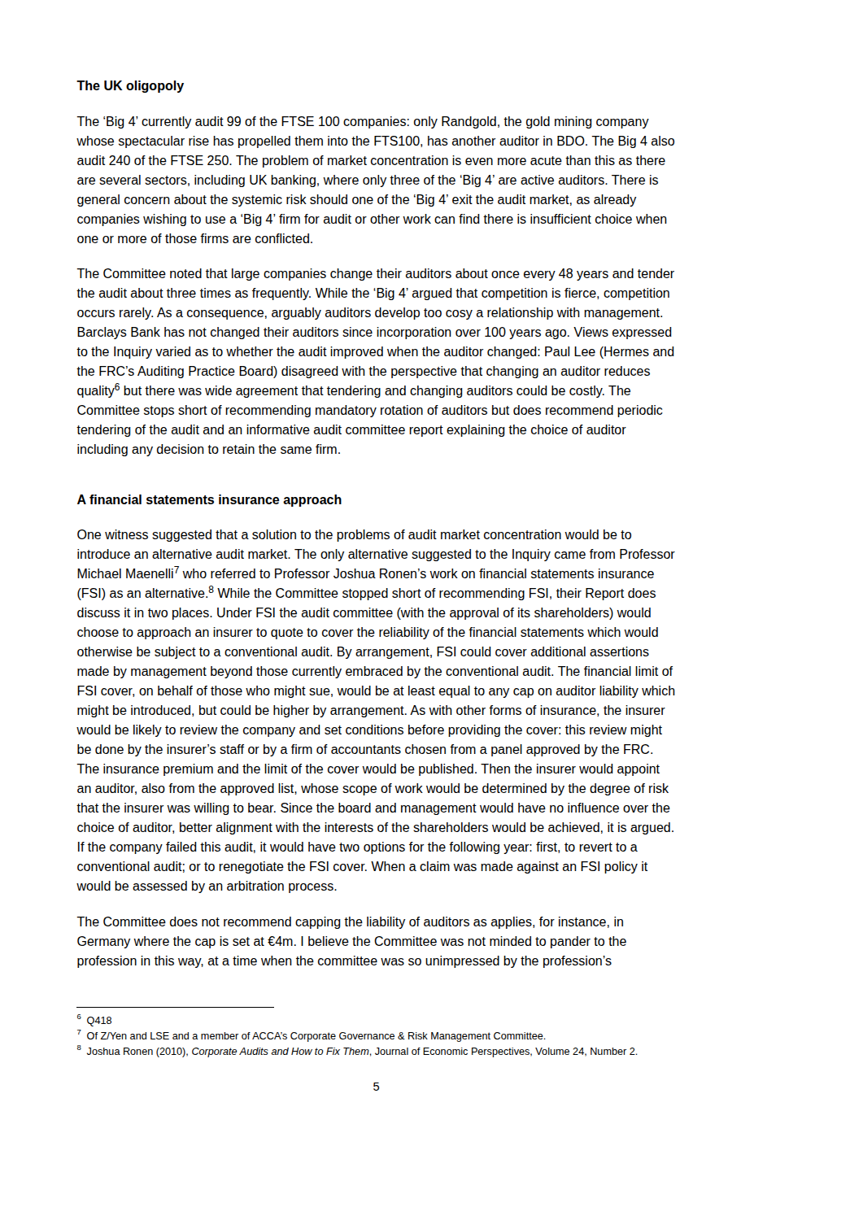The UK oligopoly
The ‘Big 4’ currently audit 99 of the FTSE 100 companies: only Randgold, the gold mining company whose spectacular rise has propelled them into the FTS100, has another auditor in BDO. The Big 4 also audit 240 of the FTSE 250. The problem of market concentration is even more acute than this as there are several sectors, including UK banking, where only three of the ‘Big 4’ are active auditors. There is general concern about the systemic risk should one of the ‘Big 4’ exit the audit market, as already companies wishing to use a ‘Big 4’ firm for audit or other work can find there is insufficient choice when one or more of those firms are conflicted.
The Committee noted that large companies change their auditors about once every 48 years and tender the audit about three times as frequently. While the ‘Big 4’ argued that competition is fierce, competition occurs rarely. As a consequence, arguably auditors develop too cosy a relationship with management. Barclays Bank has not changed their auditors since incorporation over 100 years ago. Views expressed to the Inquiry varied as to whether the audit improved when the auditor changed: Paul Lee (Hermes and the FRC’s Auditing Practice Board) disagreed with the perspective that changing an auditor reduces quality6 but there was wide agreement that tendering and changing auditors could be costly. The Committee stops short of recommending mandatory rotation of auditors but does recommend periodic tendering of the audit and an informative audit committee report explaining the choice of auditor including any decision to retain the same firm.
A financial statements insurance approach
One witness suggested that a solution to the problems of audit market concentration would be to introduce an alternative audit market. The only alternative suggested to the Inquiry came from Professor Michael Maenelli7 who referred to Professor Joshua Ronen’s work on financial statements insurance (FSI) as an alternative.8 While the Committee stopped short of recommending FSI, their Report does discuss it in two places. Under FSI the audit committee (with the approval of its shareholders) would choose to approach an insurer to quote to cover the reliability of the financial statements which would otherwise be subject to a conventional audit. By arrangement, FSI could cover additional assertions made by management beyond those currently embraced by the conventional audit. The financial limit of FSI cover, on behalf of those who might sue, would be at least equal to any cap on auditor liability which might be introduced, but could be higher by arrangement. As with other forms of insurance, the insurer would be likely to review the company and set conditions before providing the cover: this review might be done by the insurer’s staff or by a firm of accountants chosen from a panel approved by the FRC. The insurance premium and the limit of the cover would be published. Then the insurer would appoint an auditor, also from the approved list, whose scope of work would be determined by the degree of risk that the insurer was willing to bear. Since the board and management would have no influence over the choice of auditor, better alignment with the interests of the shareholders would be achieved, it is argued. If the company failed this audit, it would have two options for the following year: first, to revert to a conventional audit; or to renegotiate the FSI cover. When a claim was made against an FSI policy it would be assessed by an arbitration process.
The Committee does not recommend capping the liability of auditors as applies, for instance, in Germany where the cap is set at €4m. I believe the Committee was not minded to pander to the profession in this way, at a time when the committee was so unimpressed by the profession’s
6 Q418
7 Of Z/Yen and LSE and a member of ACCA’s Corporate Governance & Risk Management Committee.
8 Joshua Ronen (2010), Corporate Audits and How to Fix Them, Journal of Economic Perspectives, Volume 24, Number 2.
5